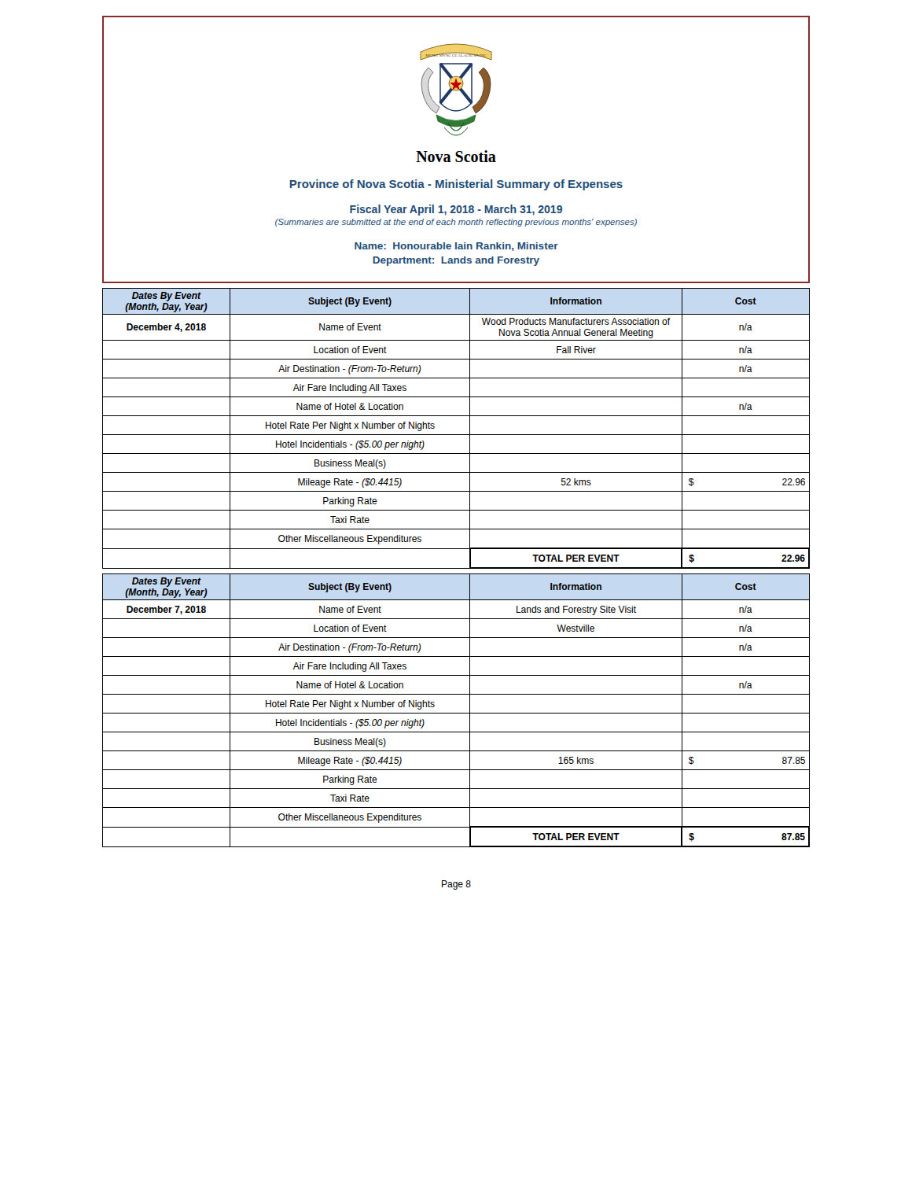MVNIT MVNC CE ALACRI MVNIC
Nova Scotia
Province of Nova Scotia - Ministerial Summary of Expenses
Fiscal Year April 1, 2018 - March 31, 2019
(Summaries are submitted at the end of each month reflecting previous months' expenses)
Name: Honourable Iain Rankin, Minister
Department: Lands and Forestry
| Dates By Event (Month, Day, Year) | Subject (By Event) | Information | Cost |
| December 4, 2018 | Name of Event | Wood Products Manufacturers Association of Nova Scotia Annual General Meeting | n/a |
| | Location of Event | Fall River | n/a |
| | Air Destination - (From-To-Return) | | n/a |
| | Air Fare Including All Taxes | | |
| | Name of Hotel & Location | | n/a |
| | Hotel Rate Per Night x Number of Nights | | |
| | Hotel Incidentials - ($5.00 per night) | | |
| | Business Meal(s) | | |
| | Mileage Rate - ($0.4415) | 52 kms | $ 22.96 |
| | Parking Rate | | |
| | Taxi Rate | | |
| | Other Miscellaneous Expenditures | | |
| | | TOTAL PER EVENT | $ 22.96 |
| Dates By Event (Month, Day, Year) | Subject (By Event) | Information | Cost |
| December 7, 2018 | Name of Event | Lands and Forestry Site Visit | n/a |
| | Location of Event | Westville | n/a |
| | Air Destination - (From-To-Return) | | n/a |
| | Air Fare Including All Taxes | | |
| | Name of Hotel & Location | | n/a |
| | Hotel Rate Per Night x Number of Nights | | |
| | Hotel Incidentials - ($5.00 per night) | | |
| | Business Meal(s) | | |
| | Mileage Rate - ($0.4415) | 165 kms | $ 87.85 |
| | Parking Rate | | |
| | Taxi Rate | | |
| | Other Miscellaneous Expenditures | | |
| | | TOTAL PER EVENT | $ 87.85 |
Page 8